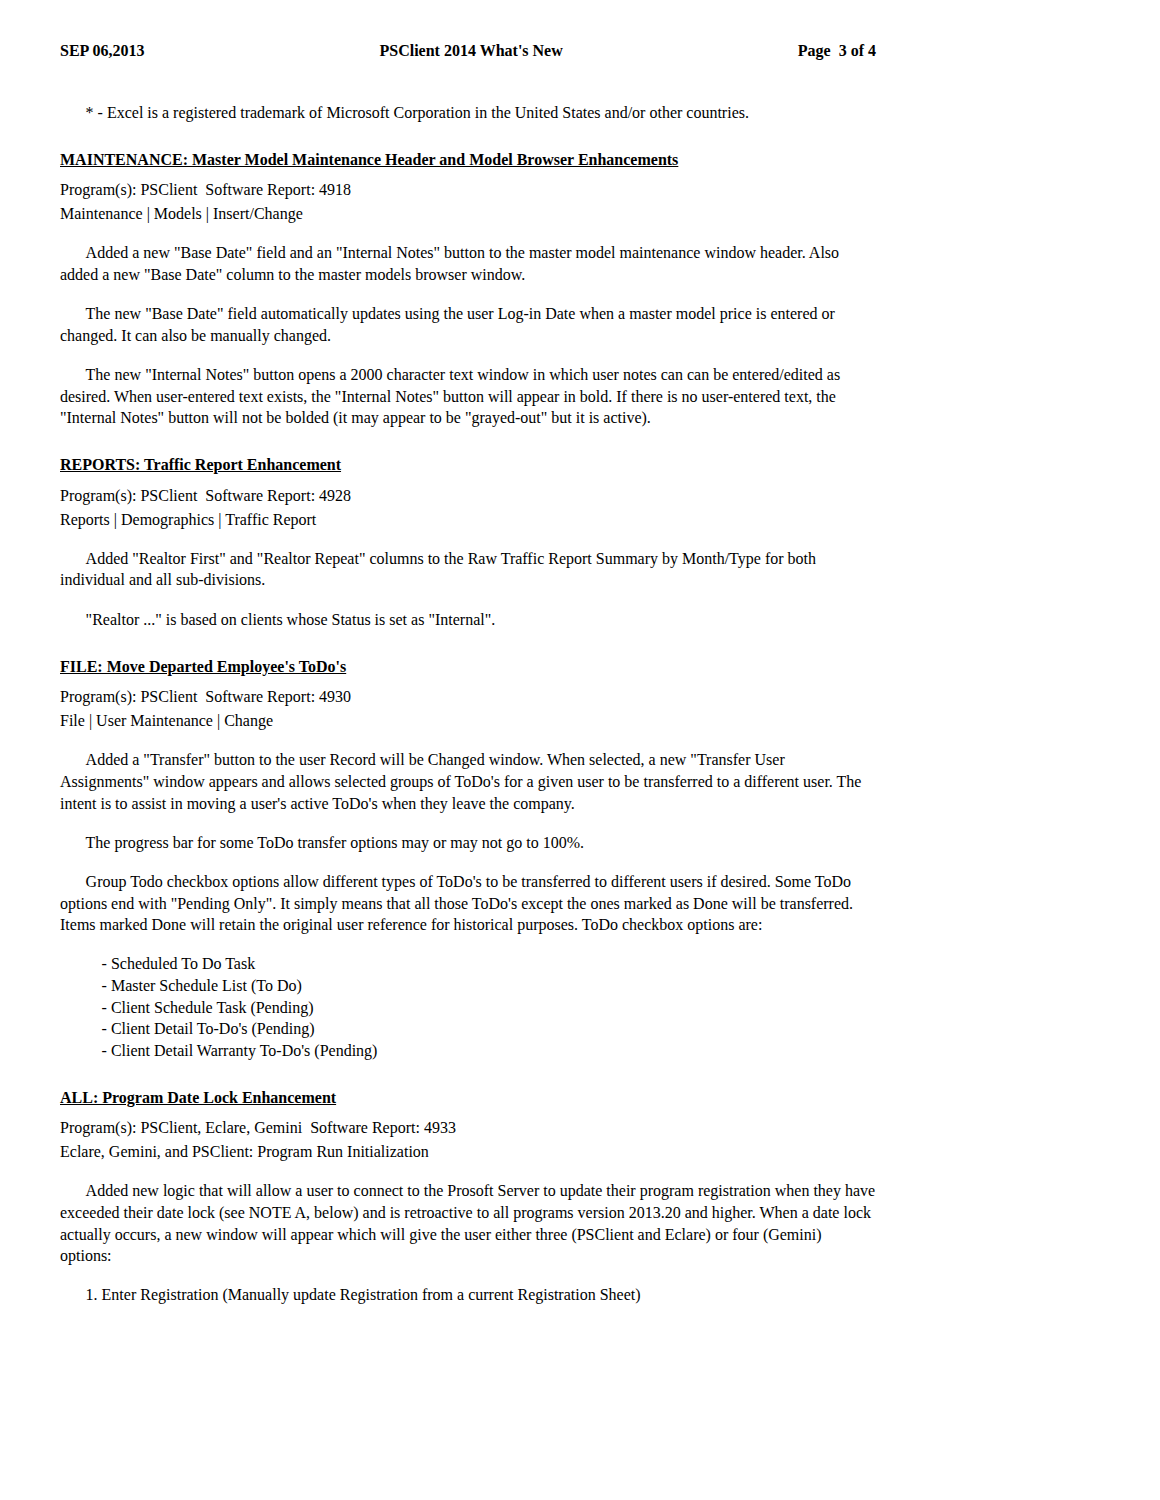SEP 06,2013 PSClient 2014 What's New Page 3 of 4
* - Excel is a registered trademark of Microsoft Corporation in the United States and/or other countries.
MAINTENANCE: Master Model Maintenance Header and Model Browser Enhancements
Program(s): PSClient Software Report: 4918
Maintenance | Models | Insert/Change
Added a new "Base Date" field and an "Internal Notes" button to the master model maintenance window header. Also added a new "Base Date" column to the master models browser window.
The new "Base Date" field automatically updates using the user Log-in Date when a master model price is entered or changed. It can also be manually changed.
The new "Internal Notes" button opens a 2000 character text window in which user notes can can be entered/edited as desired. When user-entered text exists, the "Internal Notes" button will appear in bold. If there is no user-entered text, the "Internal Notes" button will not be bolded (it may appear to be "grayed-out" but it is active).
REPORTS: Traffic Report Enhancement
Program(s): PSClient Software Report: 4928
Reports | Demographics | Traffic Report
Added "Realtor First" and "Realtor Repeat" columns to the Raw Traffic Report Summary by Month/Type for both individual and all sub-divisions.
"Realtor ..." is based on clients whose Status is set as "Internal".
FILE: Move Departed Employee's ToDo's
Program(s): PSClient Software Report: 4930
File | User Maintenance | Change
Added a "Transfer" button to the user Record will be Changed window. When selected, a new "Transfer User Assignments" window appears and allows selected groups of ToDo's for a given user to be transferred to a different user. The intent is to assist in moving a user's active ToDo's when they leave the company.
The progress bar for some ToDo transfer options may or may not go to 100%.
Group Todo checkbox options allow different types of ToDo's to be transferred to different users if desired. Some ToDo options end with "Pending Only". It simply means that all those ToDo's except the ones marked as Done will be transferred. Items marked Done will retain the original user reference for historical purposes. ToDo checkbox options are:
- Scheduled To Do Task
- Master Schedule List (To Do)
- Client Schedule Task (Pending)
- Client Detail To-Do's (Pending)
- Client Detail Warranty To-Do's (Pending)
ALL: Program Date Lock Enhancement
Program(s): PSClient, Eclare, Gemini Software Report: 4933
Eclare, Gemini, and PSClient: Program Run Initialization
Added new logic that will allow a user to connect to the Prosoft Server to update their program registration when they have exceeded their date lock (see NOTE A, below) and is retroactive to all programs version 2013.20 and higher. When a date lock actually occurs, a new window will appear which will give the user either three (PSClient and Eclare) or four (Gemini) options:
Enter Registration (Manually update Registration from a current Registration Sheet)